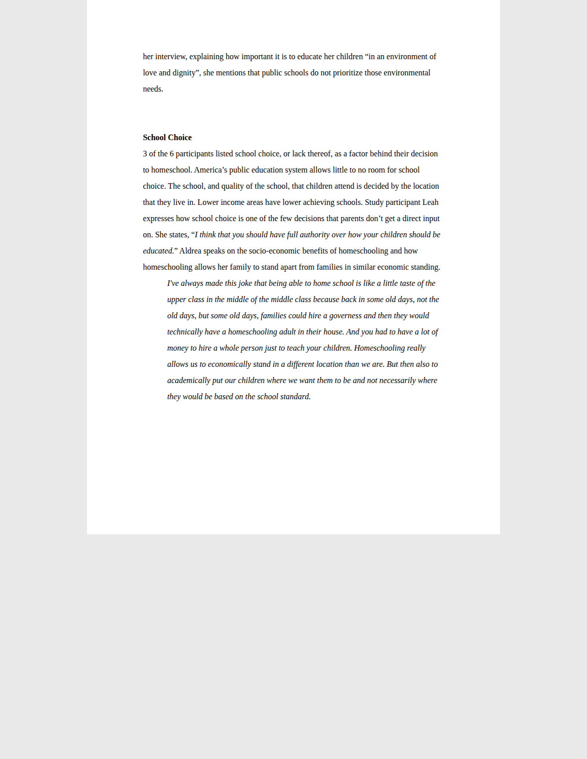her interview, explaining how important it is to educate her children “in an environment of love and dignity”, she mentions that public schools do not prioritize those environmental needs.
School Choice
3 of the 6 participants listed school choice, or lack thereof, as a factor behind their decision to homeschool. America’s public education system allows little to no room for school choice. The school, and quality of the school, that children attend is decided by the location that they live in. Lower income areas have lower achieving schools. Study participant Leah expresses how school choice is one of the few decisions that parents don’t get a direct input on. She states, “I think that you should have full authority over how your children should be educated.” Aldrea speaks on the socio-economic benefits of homeschooling and how homeschooling allows her family to stand apart from families in similar economic standing.
I've always made this joke that being able to home school is like a little taste of the upper class in the middle of the middle class because back in some old days, not the old days, but some old days, families could hire a governess and then they would technically have a homeschooling adult in their house. And you had to have a lot of money to hire a whole person just to teach your children. Homeschooling really allows us to economically stand in a different location than we are. But then also to academically put our children where we want them to be and not necessarily where they would be based on the school standard.